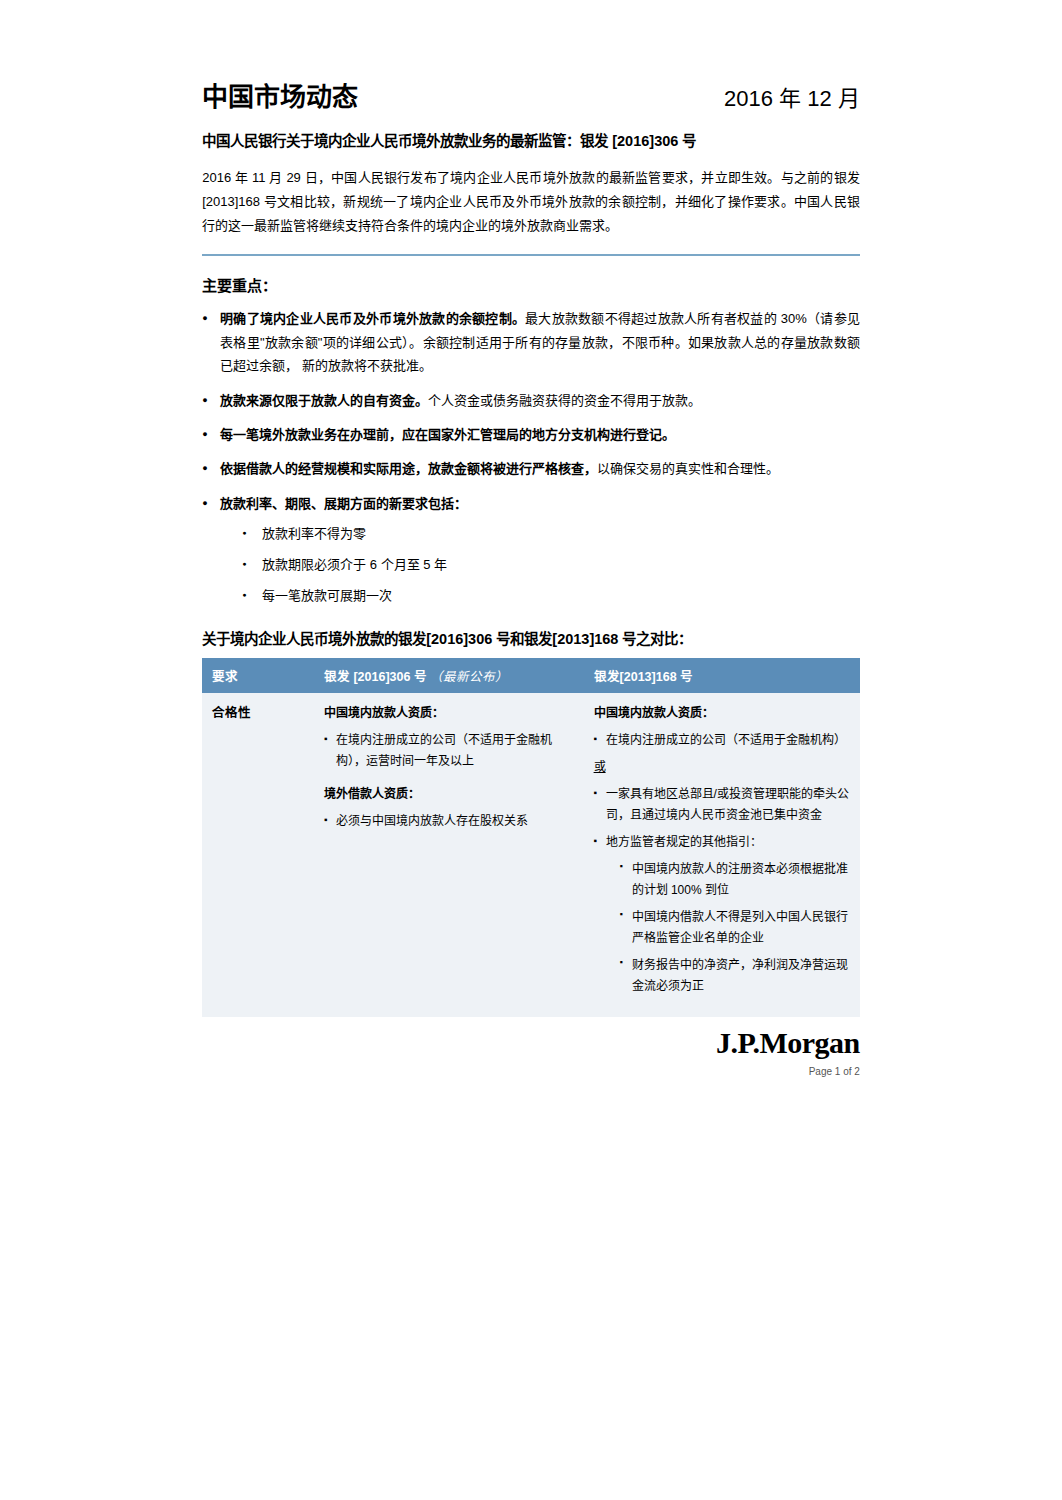中国市场动态
2016 年 12 月
中国人民银行关于境内企业人民币境外放款业务的最新监管：银发 [2016]306 号
2016 年 11 月 29 日，中国人民银行发布了境内企业人民币境外放款的最新监管要求，并立即生效。与之前的银发 [2013]168 号文相比较，新规统一了境内企业人民币及外币境外放款的余额控制，并细化了操作要求。中国人民银行的这一最新监管将继续支持符合条件的境内企业的境外放款商业需求。
主要重点：
明确了境内企业人民币及外币境外放款的余额控制。最大放款数额不得超过放款人所有者权益的 30%（请参见表格里"放款余额"项的详细公式）。余额控制适用于所有的存量放款，不限币种。如果放款人总的存量放款数额已超过余额， 新的放款将不获批准。
放款来源仅限于放款人的自有资金。个人资金或债务融资获得的资金不得用于放款。
每一笔境外放款业务在办理前，应在国家外汇管理局的地方分支机构进行登记。
依据借款人的经营规模和实际用途，放款金额将被进行严格核查，以确保交易的真实性和合理性。
放款利率、期限、展期方面的新要求包括：
放款利率不得为零
放款期限必须介于 6 个月至 5 年
每一笔放款可展期一次
关于境内企业人民币境外放款的银发[2016]306 号和银发[2013]168 号之对比：
| 要求 | 银发 [2016]306 号 （最新公布） | 银发[2013]168 号 |
| --- | --- | --- |
| 合格性 | 中国境内放款人资质： 在境内注册成立的公司（不适用于金融机构），运营时间一年及以上 境外借款人资质： 必须与中国境内放款人存在股权关系 | 中国境内放款人资质： 在境内注册成立的公司（不适用于金融机构） 或 一家具有地区总部且/或投资管理职能的牵头公司，且通过境内人民币资金池已集中资金 地方监管者规定的其他指引： 中国境内放款人的注册资本必须根据批准的计划 100% 到位 中国境内借款人不得是列入中国人民银行严格监管企业名单的企业 财务报告中的净资产，净利润及净营运现金流必须为正 |
J.P.Morgan
Page 1 of 2